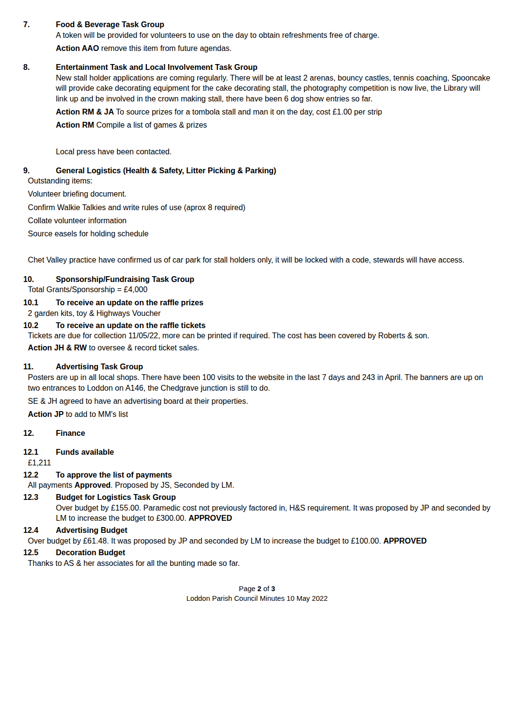7. Food & Beverage Task Group
A token will be provided for volunteers to use on the day to obtain refreshments free of charge.
Action AAO remove this item from future agendas.
8. Entertainment Task and Local Involvement Task Group
New stall holder applications are coming regularly. There will be at least 2 arenas, bouncy castles, tennis coaching, Spooncake will provide cake decorating equipment for the cake decorating stall, the photography competition is now live, the Library will link up and be involved in the crown making stall, there have been 6 dog show entries so far.
Action RM & JA To source prizes for a tombola stall and man it on the day, cost £1.00 per strip
Action RM Compile a list of games & prizes
Local press have been contacted.
9. General Logistics (Health & Safety, Litter Picking & Parking)
Outstanding items:
Volunteer briefing document.
Confirm Walkie Talkies and write rules of use (aprox 8 required)
Collate volunteer information
Source easels for holding schedule
Chet Valley practice have confirmed us of car park for stall holders only, it will be locked with a code, stewards will have access.
10. Sponsorship/Fundraising Task Group
Total Grants/Sponsorship = £4,000
10.1 To receive an update on the raffle prizes
2 garden kits, toy & Highways Voucher
10.2 To receive an update on the raffle tickets
Tickets are due for collection 11/05/22, more can be printed if required. The cost has been covered by Roberts & son.
Action JH & RW to oversee & record ticket sales.
11. Advertising Task Group
Posters are up in all local shops. There have been 100 visits to the website in the last 7 days and 243 in April. The banners are up on two entrances to Loddon on A146, the Chedgrave junction is still to do.
SE & JH agreed to have an advertising board at their properties.
Action JP to add to MM's list
12. Finance
12.1 Funds available
£1,211
12.2 To approve the list of payments
All payments Approved. Proposed by JS, Seconded by LM.
12.3 Budget for Logistics Task Group
Over budget by £155.00. Paramedic cost not previously factored in, H&S requirement. It was proposed by JP and seconded by LM to increase the budget to £300.00. APPROVED
12.4 Advertising Budget
Over budget by £61.48. It was proposed by JP and seconded by LM to increase the budget to £100.00. APPROVED
12.5 Decoration Budget
Thanks to AS & her associates for all the bunting made so far.
Page 2 of 3
Loddon Parish Council Minutes 10 May 2022